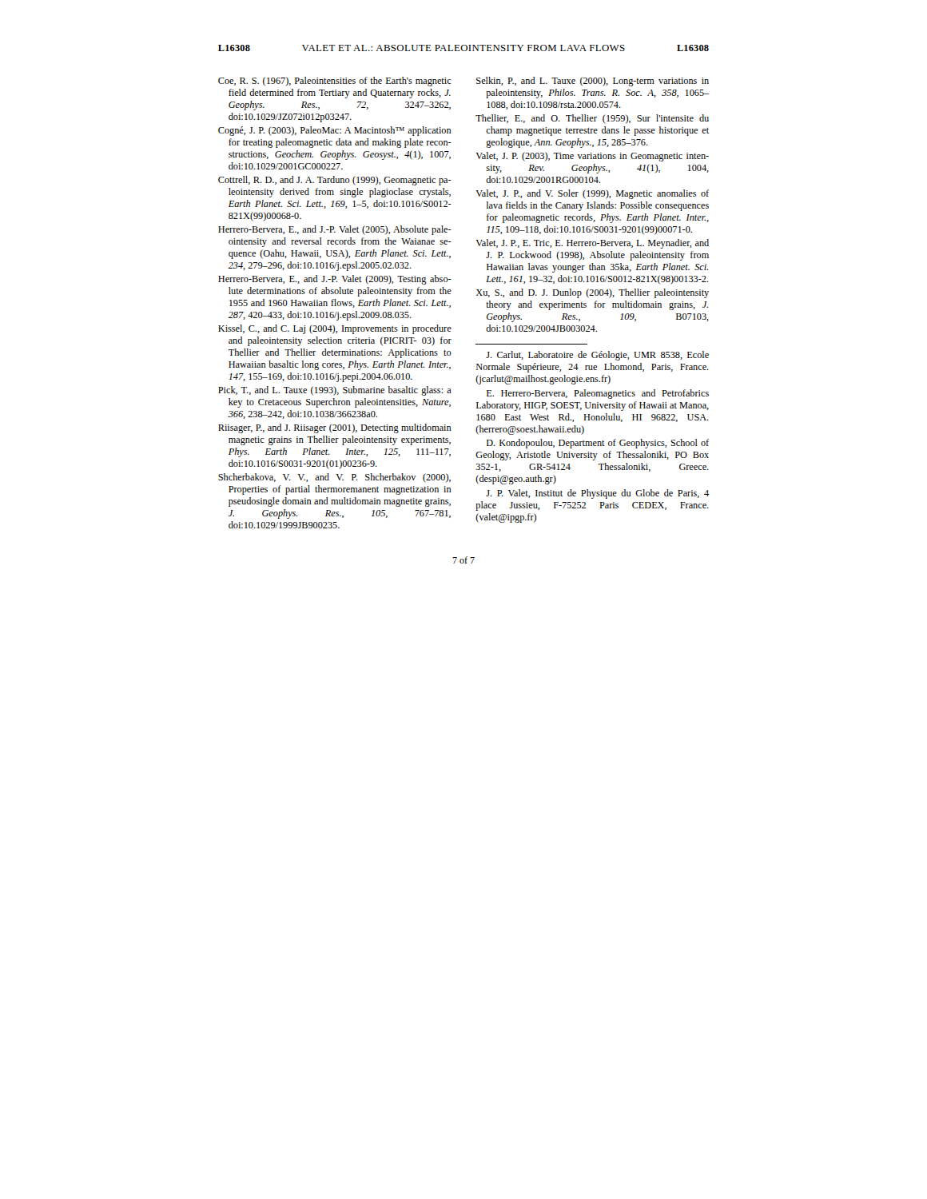L16308 VALET ET AL.: ABSOLUTE PALEOINTENSITY FROM LAVA FLOWS L16308
Coe, R. S. (1967), Paleointensities of the Earth's magnetic field determined from Tertiary and Quaternary rocks, J. Geophys. Res., 72, 3247–3262, doi:10.1029/JZ072i012p03247.
Cogné, J. P. (2003), PaleoMac: A Macintosh™ application for treating paleomagnetic data and making plate reconstructions, Geochem. Geophys. Geosyst., 4(1), 1007, doi:10.1029/2001GC000227.
Cottrell, R. D., and J. A. Tarduno (1999), Geomagnetic paleointensity derived from single plagioclase crystals, Earth Planet. Sci. Lett., 169, 1–5, doi:10.1016/S0012-821X(99)00068-0.
Herrero-Bervera, E., and J.-P. Valet (2005), Absolute paleointensity and reversal records from the Waianae sequence (Oahu, Hawaii, USA), Earth Planet. Sci. Lett., 234, 279–296, doi:10.1016/j.epsl.2005.02.032.
Herrero-Bervera, E., and J.-P. Valet (2009), Testing absolute determinations of absolute paleointensity from the 1955 and 1960 Hawaiian flows, Earth Planet. Sci. Lett., 287, 420–433, doi:10.1016/j.epsl.2009.08.035.
Kissel, C., and C. Laj (2004), Improvements in procedure and paleointensity selection criteria (PICRIT- 03) for Thellier and Thellier determinations: Applications to Hawaiian basaltic long cores, Phys. Earth Planet. Inter., 147, 155–169, doi:10.1016/j.pepi.2004.06.010.
Pick, T., and L. Tauxe (1993), Submarine basaltic glass: a key to Cretaceous Superchron paleointensities, Nature, 366, 238–242, doi:10.1038/366238a0.
Riisager, P., and J. Riisager (2001), Detecting multidomain magnetic grains in Thellier paleointensity experiments, Phys. Earth Planet. Inter., 125, 111–117, doi:10.1016/S0031-9201(01)00236-9.
Shcherbakova, V. V., and V. P. Shcherbakov (2000), Properties of partial thermoremanent magnetization in pseudosingle domain and multidomain magnetite grains, J. Geophys. Res., 105, 767–781, doi:10.1029/1999JB900235.
Selkin, P., and L. Tauxe (2000), Long-term variations in paleointensity, Philos. Trans. R. Soc. A, 358, 1065–1088, doi:10.1098/rsta.2000.0574.
Thellier, E., and O. Thellier (1959), Sur l'intensite du champ magnetique terrestre dans le passe historique et geologique, Ann. Geophys., 15, 285–376.
Valet, J. P. (2003), Time variations in Geomagnetic intensity, Rev. Geophys., 41(1), 1004, doi:10.1029/2001RG000104.
Valet, J. P., and V. Soler (1999), Magnetic anomalies of lava fields in the Canary Islands: Possible consequences for paleomagnetic records, Phys. Earth Planet. Inter., 115, 109–118, doi:10.1016/S0031-9201(99)00071-0.
Valet, J. P., E. Tric, E. Herrero-Bervera, L. Meynadier, and J. P. Lockwood (1998), Absolute paleointensity from Hawaiian lavas younger than 35ka, Earth Planet. Sci. Lett., 161, 19–32, doi:10.1016/S0012-821X(98)00133-2.
Xu, S., and D. J. Dunlop (2004), Thellier paleointensity theory and experiments for multidomain grains, J. Geophys. Res., 109, B07103, doi:10.1029/2004JB003024.
J. Carlut, Laboratoire de Géologie, UMR 8538, Ecole Normale Supérieure, 24 rue Lhomond, Paris, France. (jcarlut@mailhost.geologie.ens.fr)
E. Herrero-Bervera, Paleomagnetics and Petrofabrics Laboratory, HIGP, SOEST, University of Hawaii at Manoa, 1680 East West Rd., Honolulu, HI 96822, USA. (herrero@soest.hawaii.edu)
D. Kondopoulou, Department of Geophysics, School of Geology, Aristotle University of Thessaloniki, PO Box 352-1, GR-54124 Thessaloniki, Greece. (despi@geo.auth.gr)
J. P. Valet, Institut de Physique du Globe de Paris, 4 place Jussieu, F-75252 Paris CEDEX, France. (valet@ipgp.fr)
7 of 7